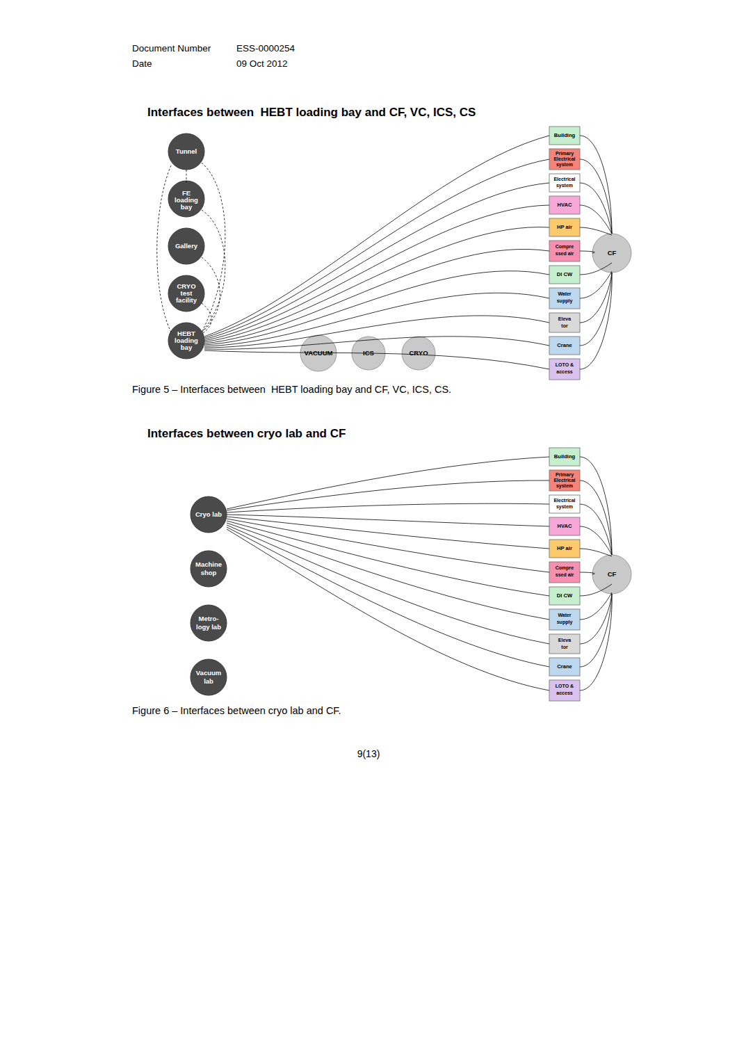| Document Number | ESS-0000254 |
| Date | 09 Oct 2012 |
Interfaces between HEBT loading bay and CF, VC, ICS, CS
Building Primary Electrical system Electrical system HVAC HP air Compre ssed air DI CW Water supply Eleva tor Crane LOTO & access CF Tunnel FE loading bay Gallery CRYO test facility HEBT loading bay VACUUM ICS CRYO
Figure 5 – Interfaces between HEBT loading bay and CF, VC, ICS, CS.
Interfaces between cryo lab and CF
Building Primary Electrical system Electrical system HVAC HP air Compre ssed air DI CW Water supply Eleva tor Crane LOTO & access CF Cryo lab Machine shop Metro- logy lab Vacuum lab
Figure 6 – Interfaces between cryo lab and CF.
9(13)